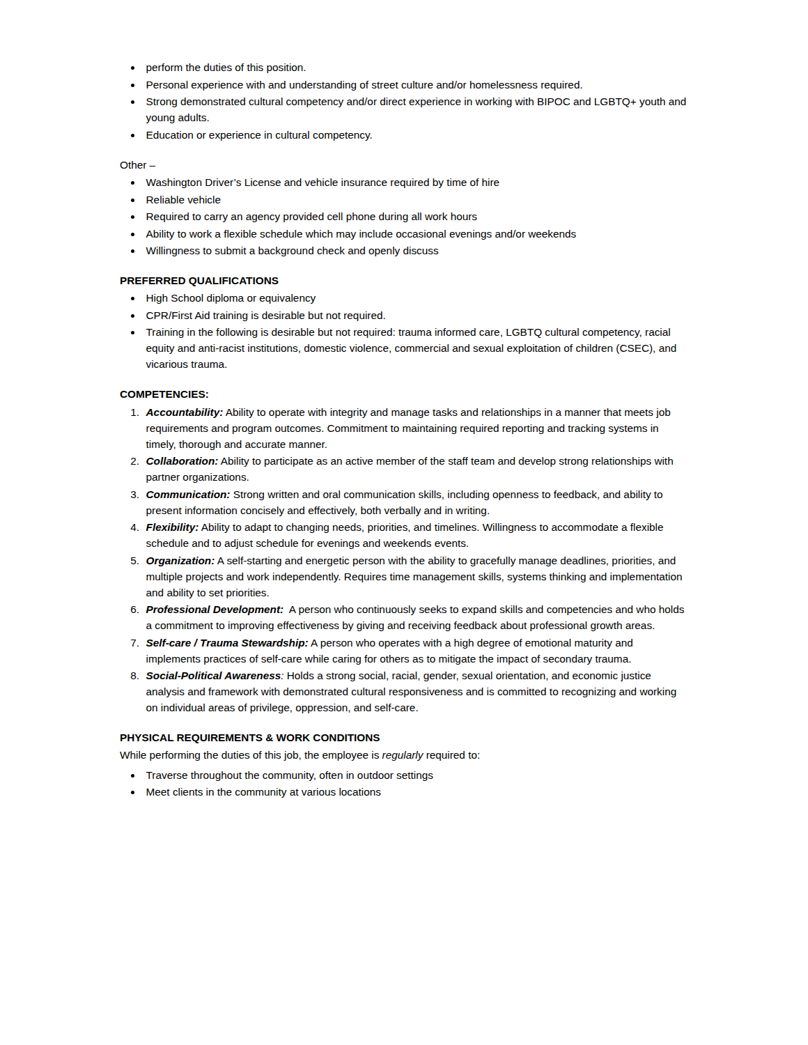perform the duties of this position.
Personal experience with and understanding of street culture and/or homelessness required.
Strong demonstrated cultural competency and/or direct experience in working with BIPOC and LGBTQ+ youth and young adults.
Education or experience in cultural competency.
Other –
Washington Driver’s License and vehicle insurance required by time of hire
Reliable vehicle
Required to carry an agency provided cell phone during all work hours
Ability to work a flexible schedule which may include occasional evenings and/or weekends
Willingness to submit a background check and openly discuss
Preferred Qualifications
High School diploma or equivalency
CPR/First Aid training is desirable but not required.
Training in the following is desirable but not required: trauma informed care, LGBTQ cultural competency, racial equity and anti-racist institutions, domestic violence, commercial and sexual exploitation of children (CSEC), and vicarious trauma.
Competencies:
Accountability: Ability to operate with integrity and manage tasks and relationships in a manner that meets job requirements and program outcomes. Commitment to maintaining required reporting and tracking systems in timely, thorough and accurate manner.
Collaboration: Ability to participate as an active member of the staff team and develop strong relationships with partner organizations.
Communication: Strong written and oral communication skills, including openness to feedback, and ability to present information concisely and effectively, both verbally and in writing.
Flexibility: Ability to adapt to changing needs, priorities, and timelines. Willingness to accommodate a flexible schedule and to adjust schedule for evenings and weekends events.
Organization: A self-starting and energetic person with the ability to gracefully manage deadlines, priorities, and multiple projects and work independently. Requires time management skills, systems thinking and implementation and ability to set priorities.
Professional Development: A person who continuously seeks to expand skills and competencies and who holds a commitment to improving effectiveness by giving and receiving feedback about professional growth areas.
Self-care / Trauma Stewardship: A person who operates with a high degree of emotional maturity and implements practices of self-care while caring for others as to mitigate the impact of secondary trauma.
Social-Political Awareness: Holds a strong social, racial, gender, sexual orientation, and economic justice analysis and framework with demonstrated cultural responsiveness and is committed to recognizing and working on individual areas of privilege, oppression, and self-care.
Physical Requirements & Work Conditions
While performing the duties of this job, the employee is regularly required to:
Traverse throughout the community, often in outdoor settings
Meet clients in the community at various locations